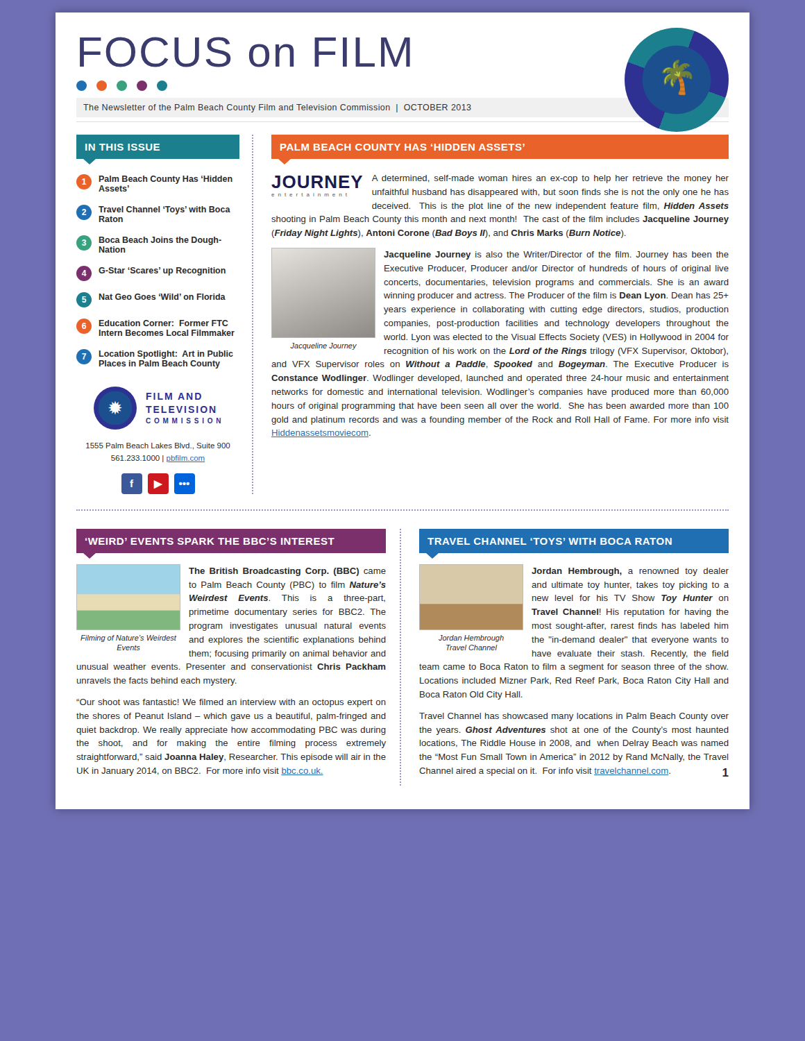🌴
FOCUS on FILM
The Newsletter of the Palm Beach County Film and Television Commission | OCTOBER 2013
IN THIS ISSUE
1 Palm Beach County Has ‘Hidden Assets’
2 Travel Channel ‘Toys’ with Boca Raton
3 Boca Beach Joins the Dough-Nation
4 G-Star ‘Scares’ up Recognition
5 Nat Geo Goes ‘Wild’ on Florida
6 Education Corner: Former FTC Intern Becomes Local Filmmaker
7 Location Spotlight: Art in Public Places in Palm Beach County
FILM AND
TELEVISION
C O M M I S S I O N
1555 Palm Beach Lakes Blvd., Suite 900
561.233.1000 | pbfilm.com
f▶•••
PALM BEACH COUNTY HAS ‘HIDDEN ASSETS’
JOURNEYentertainment
A determined, self-made woman hires an ex-cop to help her retrieve the money her unfaithful husband has disappeared with, but soon finds she is not the only one he has deceived. This is the plot line of the new independent feature film, Hidden Assets shooting in Palm Beach County this month and next month! The cast of the film includes Jacqueline Journey (Friday Night Lights), Antoni Corone (Bad Boys II), and Chris Marks (Burn Notice).
Jacqueline Journey
Jacqueline Journey is also the Writer/Director of the film. Journey has been the Executive Producer, Producer and/or Director of hundreds of hours of original live concerts, documentaries, television programs and commercials. She is an award winning producer and actress. The Producer of the film is Dean Lyon. Dean has 25+ years experience in collaborating with cutting edge directors, studios, production companies, post-production facilities and technology developers throughout the world. Lyon was elected to the Visual Effects Society (VES) in Hollywood in 2004 for recognition of his work on the Lord of the Rings trilogy (VFX Supervisor, Oktobor), and VFX Supervisor roles on Without a Paddle, Spooked and Bogeyman. The Executive Producer is Constance Wodlinger. Wodlinger developed, launched and operated three 24-hour music and entertainment networks for domestic and international television. Wodlinger’s companies have produced more than 60,000 hours of original programming that have been seen all over the world. She has been awarded more than 100 gold and platinum records and was a founding member of the Rock and Roll Hall of Fame. For more info visit Hiddenassetsmoviecom.
‘WEIRD’ EVENTS SPARK THE BBC’S INTEREST
Filming of Nature’s Weirdest Events
The British Broadcasting Corp. (BBC) came to Palm Beach County (PBC) to film Nature’s Weirdest Events. This is a three-part, primetime documentary series for BBC2. The program investigates unusual natural events and explores the scientific explanations behind them; focusing primarily on animal behavior and unusual weather events. Presenter and conservationist Chris Packham unravels the facts behind each mystery.
“Our shoot was fantastic! We filmed an interview with an octopus expert on the shores of Peanut Island – which gave us a beautiful, palm-fringed and quiet backdrop. We really appreciate how accommodating PBC was during the shoot, and for making the entire filming process extremely straightforward,” said Joanna Haley, Researcher. This episode will air in the UK in January 2014, on BBC2. For more info visit bbc.co.uk.
TRAVEL CHANNEL ‘TOYS’ WITH BOCA RATON
Jordan Hembrough
Travel Channel
Jordan Hembrough, a renowned toy dealer and ultimate toy hunter, takes toy picking to a new level for his TV Show Toy Hunter on Travel Channel! His reputation for having the most sought-after, rarest finds has labeled him the "in-demand dealer" that everyone wants to have evaluate their stash. Recently, the field team came to Boca Raton to film a segment for season three of the show. Locations included Mizner Park, Red Reef Park, Boca Raton City Hall and Boca Raton Old City Hall.
Travel Channel has showcased many locations in Palm Beach County over the years. Ghost Adventures shot at one of the County’s most haunted locations, The Riddle House in 2008, and when Delray Beach was named the “Most Fun Small Town in America” in 2012 by Rand McNally, the Travel Channel aired a special on it. For info visit travelchannel.com.1